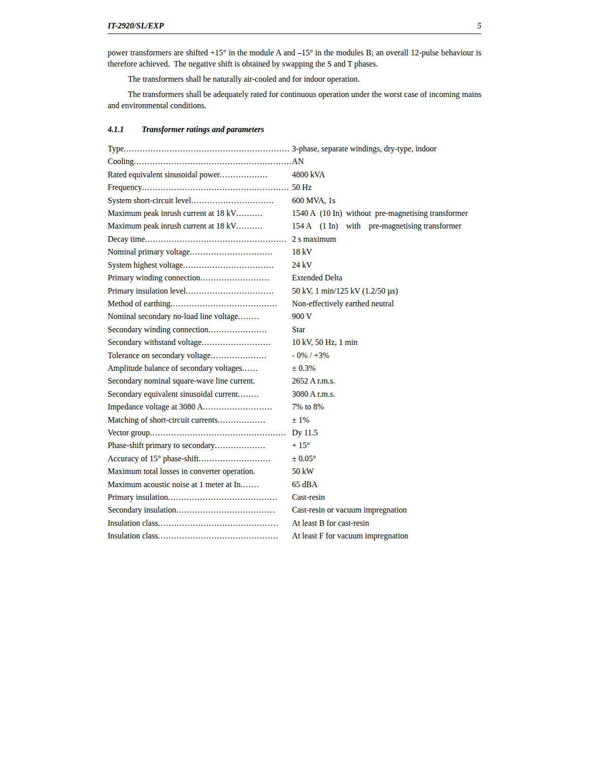IT-2920/SL/EXP 5
power transformers are shifted +15° in the module A and –15° in the modules B; an overall 12-pulse behaviour is therefore achieved. The negative shift is obtained by swapping the S and T phases.
The transformers shall be naturally air-cooled and for indoor operation.
The transformers shall be adequately rated for continuous operation under the worst case of incoming mains and environmental conditions.
4.1.1 Transformer ratings and parameters
| Type .............................................................. | 3-phase, separate windings, dry-type, indoor |
| Cooling ........................................................... | AN |
| Rated equivalent sinusoidal power .................. | 4800 kVA |
| Frequency ....................................................... | 50 Hz |
| System short-circuit level ............................... | 600 MVA, 1s |
| Maximum peak inrush current at 18 kV .......... | 1540 A (10 In) without pre-magnetising transformer |
| Maximum peak inrush current at 18 kV .......... | 154 A (1 In) with pre-magnetising transformer |
| Decay time ..................................................... | 2 s maximum |
| Nominal primary voltage ............................... | 18 kV |
| System highest voltage .................................. | 24 kV |
| Primary winding connection .......................... | Extended Delta |
| Primary insulation level ................................. | 50 kV, 1 min/125 kV (1.2/50 µs) |
| Method of earthing ........................................ | Non-effectively earthed neutral |
| Nominal secondary no-load line voltage ........ | 900 V |
| Secondary winding connection ...................... | Star |
| Secondary withstand voltage .......................... | 10 kV, 50 Hz, 1 min |
| Tolerance on secondary voltage ..................... | - 0% / +3% |
| Amplitude balance of secondary voltages ...... | ± 0.3% |
| Secondary nominal square-wave line current . | 2652 A r.m.s. |
| Secondary equivalent sinusoidal current ........ | 3080 A r.m.s. |
| Impedance voltage at 3080 A .......................... | 7% to 8% |
| Matching of short-circuit currents .................. | ± 1% |
| Vector group ................................................... | Dy 11.5 |
| Phase-shift primary to secondary ................... | + 15° |
| Accuracy of 15° phase-shift ........................... | ± 0.05° |
| Maximum total losses in converter operation . | 50 kW |
| Maximum acoustic noise at 1 meter at In ....... | 65 dBA |
| Primary insulation ......................................... | Cast-resin |
| Secondary insulation ..................................... | Cast-resin or vacuum impregnation |
| Insulation class ............................................. | At least B for cast-resin |
| Insulation class ............................................. | At least F for vacuum impregnation |